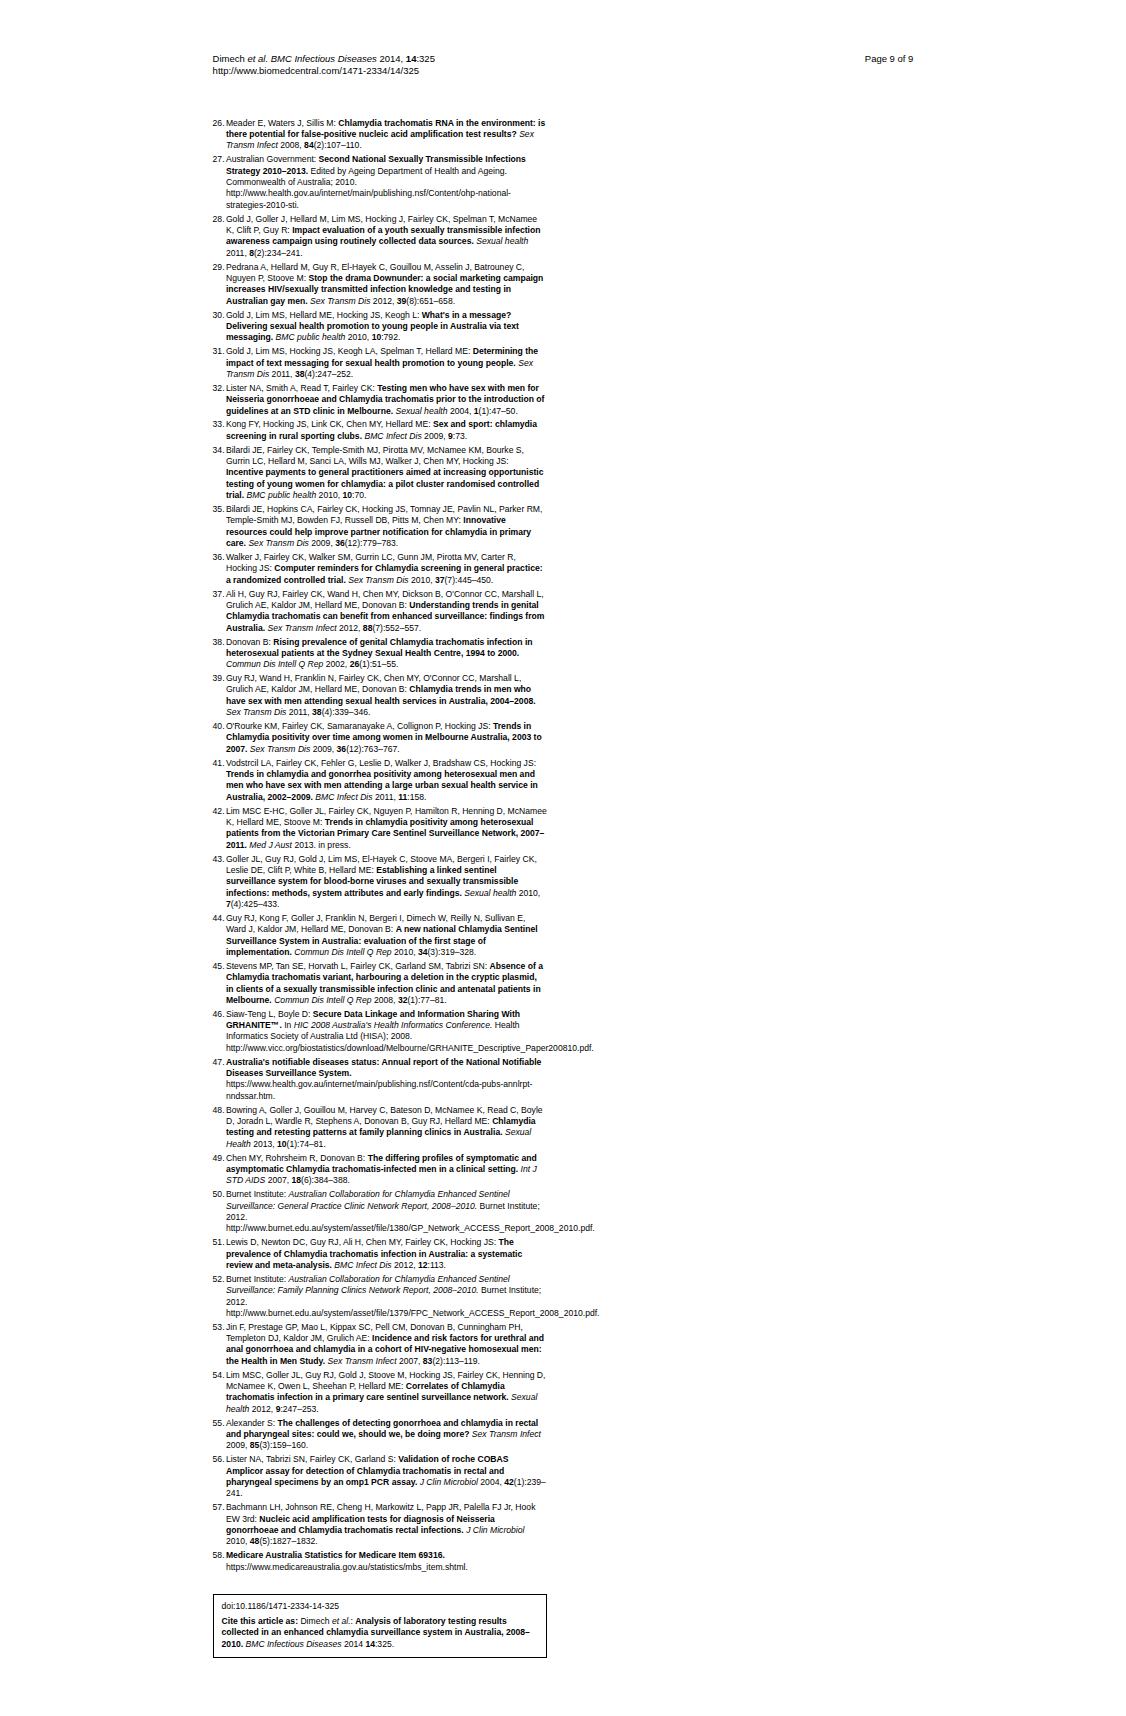Dimech et al. BMC Infectious Diseases 2014, 14:325
http://www.biomedcentral.com/1471-2334/14/325
Page 9 of 9
Meader E, Waters J, Sillis M: Chlamydia trachomatis RNA in the environment: is there potential for false-positive nucleic acid amplification test results? Sex Transm Infect 2008, 84(2):107–110.
Australian Government: Second National Sexually Transmissible Infections Strategy 2010–2013. Edited by Ageing Department of Health and Ageing. Commonwealth of Australia; 2010. http://www.health.gov.au/internet/main/publishing.nsf/Content/ohp-national-strategies-2010-sti.
Gold J, Goller J, Hellard M, Lim MS, Hocking J, Fairley CK, Spelman T, McNamee K, Clift P, Guy R: Impact evaluation of a youth sexually transmissible infection awareness campaign using routinely collected data sources. Sexual health 2011, 8(2):234–241.
Pedrana A, Hellard M, Guy R, El-Hayek C, Gouillou M, Asselin J, Batrouney C, Nguyen P, Stoove M: Stop the drama Downunder: a social marketing campaign increases HIV/sexually transmitted infection knowledge and testing in Australian gay men. Sex Transm Dis 2012, 39(8):651–658.
Gold J, Lim MS, Hellard ME, Hocking JS, Keogh L: What's in a message? Delivering sexual health promotion to young people in Australia via text messaging. BMC public health 2010, 10:792.
Gold J, Lim MS, Hocking JS, Keogh LA, Spelman T, Hellard ME: Determining the impact of text messaging for sexual health promotion to young people. Sex Transm Dis 2011, 38(4):247–252.
Lister NA, Smith A, Read T, Fairley CK: Testing men who have sex with men for Neisseria gonorrhoeae and Chlamydia trachomatis prior to the introduction of guidelines at an STD clinic in Melbourne. Sexual health 2004, 1(1):47–50.
Kong FY, Hocking JS, Link CK, Chen MY, Hellard ME: Sex and sport: chlamydia screening in rural sporting clubs. BMC Infect Dis 2009, 9:73.
Bilardi JE, Fairley CK, Temple-Smith MJ, Pirotta MV, McNamee KM, Bourke S, Gurrin LC, Hellard M, Sanci LA, Wills MJ, Walker J, Chen MY, Hocking JS: Incentive payments to general practitioners aimed at increasing opportunistic testing of young women for chlamydia: a pilot cluster randomised controlled trial. BMC public health 2010, 10:70.
Bilardi JE, Hopkins CA, Fairley CK, Hocking JS, Tomnay JE, Pavlin NL, Parker RM, Temple-Smith MJ, Bowden FJ, Russell DB, Pitts M, Chen MY: Innovative resources could help improve partner notification for chlamydia in primary care. Sex Transm Dis 2009, 36(12):779–783.
Walker J, Fairley CK, Walker SM, Gurrin LC, Gunn JM, Pirotta MV, Carter R, Hocking JS: Computer reminders for Chlamydia screening in general practice: a randomized controlled trial. Sex Transm Dis 2010, 37(7):445–450.
Ali H, Guy RJ, Fairley CK, Wand H, Chen MY, Dickson B, O'Connor CC, Marshall L, Grulich AE, Kaldor JM, Hellard ME, Donovan B: Understanding trends in genital Chlamydia trachomatis can benefit from enhanced surveillance: findings from Australia. Sex Transm Infect 2012, 88(7):552–557.
Donovan B: Rising prevalence of genital Chlamydia trachomatis infection in heterosexual patients at the Sydney Sexual Health Centre, 1994 to 2000. Commun Dis Intell Q Rep 2002, 26(1):51–55.
Guy RJ, Wand H, Franklin N, Fairley CK, Chen MY, O'Connor CC, Marshall L, Grulich AE, Kaldor JM, Hellard ME, Donovan B: Chlamydia trends in men who have sex with men attending sexual health services in Australia, 2004–2008. Sex Transm Dis 2011, 38(4):339–346.
O'Rourke KM, Fairley CK, Samaranayake A, Collignon P, Hocking JS: Trends in Chlamydia positivity over time among women in Melbourne Australia, 2003 to 2007. Sex Transm Dis 2009, 36(12):763–767.
Vodstrcil LA, Fairley CK, Fehler G, Leslie D, Walker J, Bradshaw CS, Hocking JS: Trends in chlamydia and gonorrhea positivity among heterosexual men and men who have sex with men attending a large urban sexual health service in Australia, 2002–2009. BMC Infect Dis 2011, 11:158.
Lim MSC E-HC, Goller JL, Fairley CK, Nguyen P, Hamilton R, Henning D, McNamee K, Hellard ME, Stoove M: Trends in chlamydia positivity among heterosexual patients from the Victorian Primary Care Sentinel Surveillance Network, 2007–2011. Med J Aust 2013. in press.
Goller JL, Guy RJ, Gold J, Lim MS, El-Hayek C, Stoove MA, Bergeri I, Fairley CK, Leslie DE, Clift P, White B, Hellard ME: Establishing a linked sentinel surveillance system for blood-borne viruses and sexually transmissible infections: methods, system attributes and early findings. Sexual health 2010, 7(4):425–433.
Guy RJ, Kong F, Goller J, Franklin N, Bergeri I, Dimech W, Reilly N, Sullivan E, Ward J, Kaldor JM, Hellard ME, Donovan B: A new national Chlamydia Sentinel Surveillance System in Australia: evaluation of the first stage of implementation. Commun Dis Intell Q Rep 2010, 34(3):319–328.
Stevens MP, Tan SE, Horvath L, Fairley CK, Garland SM, Tabrizi SN: Absence of a Chlamydia trachomatis variant, harbouring a deletion in the cryptic plasmid, in clients of a sexually transmissible infection clinic and antenatal patients in Melbourne. Commun Dis Intell Q Rep 2008, 32(1):77–81.
Siaw-Teng L, Boyle D: Secure Data Linkage and Information Sharing With GRHANITE™. In HIC 2008 Australia's Health Informatics Conference. Health Informatics Society of Australia Ltd (HISA); 2008. http://www.vicc.org/biostatistics/download/Melbourne/GRHANITE_Descriptive_Paper200810.pdf.
Australia's notifiable diseases status: Annual report of the National Notifiable Diseases Surveillance System. https://www.health.gov.au/internet/main/publishing.nsf/Content/cda-pubs-annlrpt-nndssar.htm.
Bowring A, Goller J, Gouillou M, Harvey C, Bateson D, McNamee K, Read C, Boyle D, Joradn L, Wardle R, Stephens A, Donovan B, Guy RJ, Hellard ME: Chlamydia testing and retesting patterns at family planning clinics in Australia. Sexual Health 2013, 10(1):74–81.
Chen MY, Rohrsheim R, Donovan B: The differing profiles of symptomatic and asymptomatic Chlamydia trachomatis-infected men in a clinical setting. Int J STD AIDS 2007, 18(6):384–388.
Burnet Institute: Australian Collaboration for Chlamydia Enhanced Sentinel Surveillance: General Practice Clinic Network Report, 2008–2010. Burnet Institute; 2012. http://www.burnet.edu.au/system/asset/file/1380/GP_Network_ACCESS_Report_2008_2010.pdf.
Lewis D, Newton DC, Guy RJ, Ali H, Chen MY, Fairley CK, Hocking JS: The prevalence of Chlamydia trachomatis infection in Australia: a systematic review and meta-analysis. BMC Infect Dis 2012, 12:113.
Burnet Institute: Australian Collaboration for Chlamydia Enhanced Sentinel Surveillance: Family Planning Clinics Network Report, 2008–2010. Burnet Institute; 2012. http://www.burnet.edu.au/system/asset/file/1379/FPC_Network_ACCESS_Report_2008_2010.pdf.
Jin F, Prestage GP, Mao L, Kippax SC, Pell CM, Donovan B, Cunningham PH, Templeton DJ, Kaldor JM, Grulich AE: Incidence and risk factors for urethral and anal gonorrhoea and chlamydia in a cohort of HIV-negative homosexual men: the Health in Men Study. Sex Transm Infect 2007, 83(2):113–119.
Lim MSC, Goller JL, Guy RJ, Gold J, Stoove M, Hocking JS, Fairley CK, Henning D, McNamee K, Owen L, Sheehan P, Hellard ME: Correlates of Chlamydia trachomatis infection in a primary care sentinel surveillance network. Sexual health 2012, 9:247–253.
Alexander S: The challenges of detecting gonorrhoea and chlamydia in rectal and pharyngeal sites: could we, should we, be doing more? Sex Transm Infect 2009, 85(3):159–160.
Lister NA, Tabrizi SN, Fairley CK, Garland S: Validation of roche COBAS Amplicor assay for detection of Chlamydia trachomatis in rectal and pharyngeal specimens by an omp1 PCR assay. J Clin Microbiol 2004, 42(1):239–241.
Bachmann LH, Johnson RE, Cheng H, Markowitz L, Papp JR, Palella FJ Jr, Hook EW 3rd: Nucleic acid amplification tests for diagnosis of Neisseria gonorrhoeae and Chlamydia trachomatis rectal infections. J Clin Microbiol 2010, 48(5):1827–1832.
Medicare Australia Statistics for Medicare Item 69316. https://www.medicareaustralia.gov.au/statistics/mbs_item.shtml.
doi:10.1186/1471-2334-14-325
Cite this article as: Dimech et al.: Analysis of laboratory testing results collected in an enhanced chlamydia surveillance system in Australia, 2008–2010. BMC Infectious Diseases 2014 14:325.